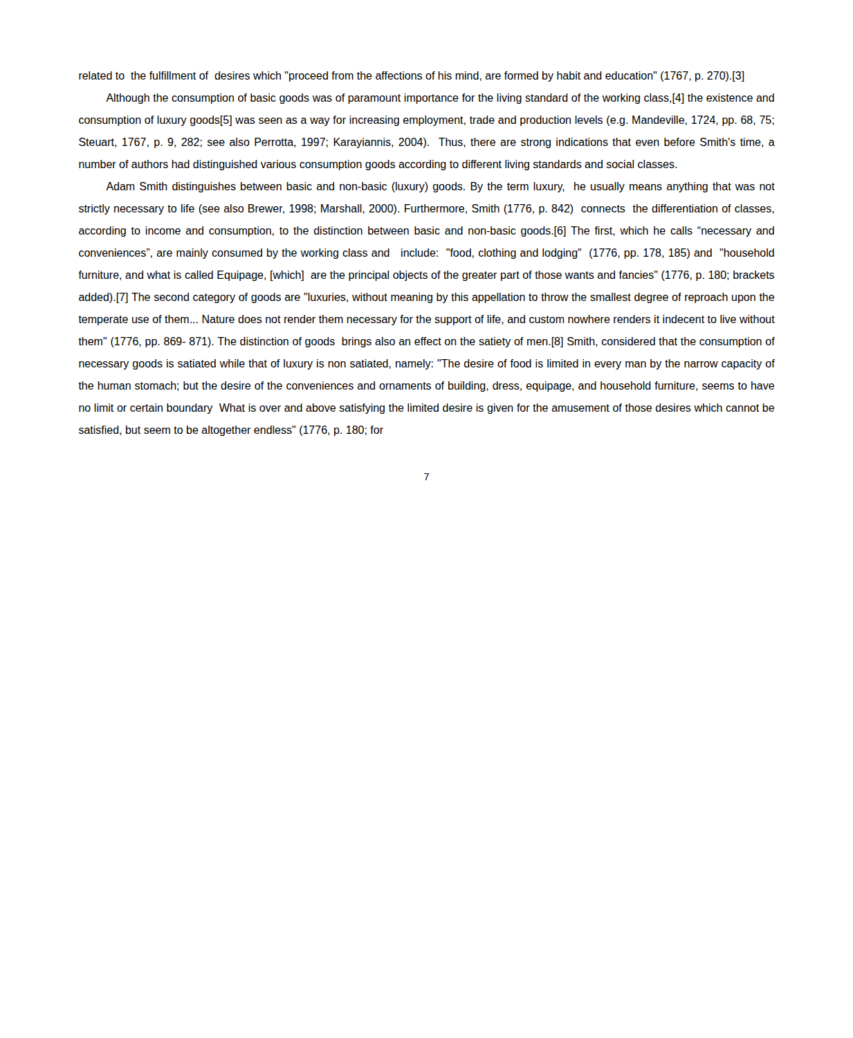related to the fulfillment of desires which "proceed from the affections of his mind, are formed by habit and education" (1767, p. 270).[3]
Although the consumption of basic goods was of paramount importance for the living standard of the working class,[4] the existence and consumption of luxury goods[5] was seen as a way for increasing employment, trade and production levels (e.g. Mandeville, 1724, pp. 68, 75; Steuart, 1767, p. 9, 282; see also Perrotta, 1997; Karayiannis, 2004). Thus, there are strong indications that even before Smith's time, a number of authors had distinguished various consumption goods according to different living standards and social classes.
Adam Smith distinguishes between basic and non-basic (luxury) goods. By the term luxury, he usually means anything that was not strictly necessary to life (see also Brewer, 1998; Marshall, 2000). Furthermore, Smith (1776, p. 842) connects the differentiation of classes, according to income and consumption, to the distinction between basic and non-basic goods.[6] The first, which he calls “necessary and conveniences”, are mainly consumed by the working class and include: "food, clothing and lodging" (1776, pp. 178, 185) and "household furniture, and what is called Equipage, [which] are the principal objects of the greater part of those wants and fancies" (1776, p. 180; brackets added).[7] The second category of goods are "luxuries, without meaning by this appellation to throw the smallest degree of reproach upon the temperate use of them... Nature does not render them necessary for the support of life, and custom nowhere renders it indecent to live without them" (1776, pp. 869- 871). The distinction of goods brings also an effect on the satiety of men.[8] Smith, considered that the consumption of necessary goods is satiated while that of luxury is non satiated, namely: "The desire of food is limited in every man by the narrow capacity of the human stomach; but the desire of the conveniences and ornaments of building, dress, equipage, and household furniture, seems to have no limit or certain boundary What is over and above satisfying the limited desire is given for the amusement of those desires which cannot be satisfied, but seem to be altogether endless" (1776, p. 180; for
7